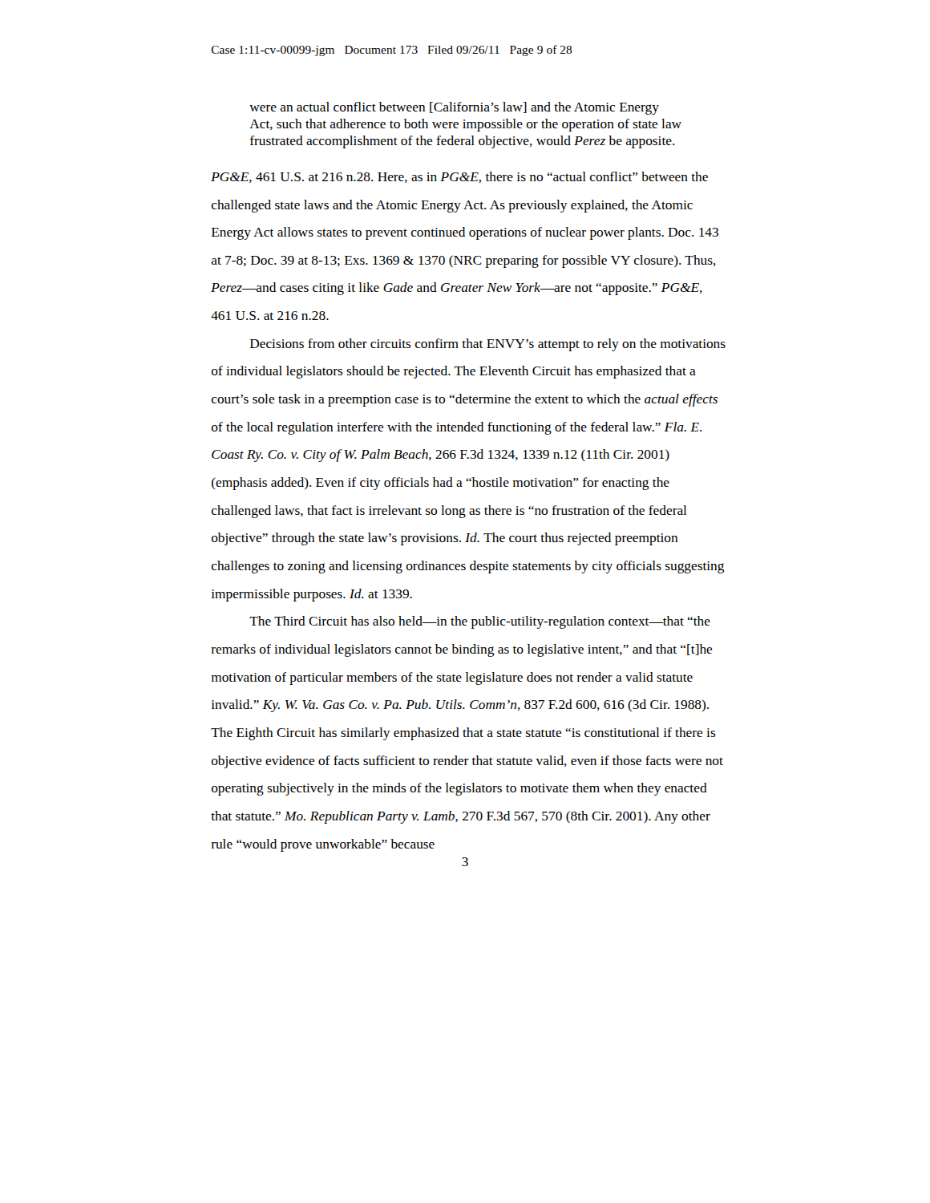Case 1:11-cv-00099-jgm Document 173 Filed 09/26/11 Page 9 of 28
were an actual conflict between [California’s law] and the Atomic Energy Act, such that adherence to both were impossible or the operation of state law frustrated accomplishment of the federal objective, would Perez be apposite.
PG&E, 461 U.S. at 216 n.28. Here, as in PG&E, there is no “actual conflict” between the challenged state laws and the Atomic Energy Act. As previously explained, the Atomic Energy Act allows states to prevent continued operations of nuclear power plants. Doc. 143 at 7-8; Doc. 39 at 8-13; Exs. 1369 & 1370 (NRC preparing for possible VY closure). Thus, Perez—and cases citing it like Gade and Greater New York—are not “apposite.” PG&E, 461 U.S. at 216 n.28.
Decisions from other circuits confirm that ENVY’s attempt to rely on the motivations of individual legislators should be rejected. The Eleventh Circuit has emphasized that a court’s sole task in a preemption case is to “determine the extent to which the actual effects of the local regulation interfere with the intended functioning of the federal law.” Fla. E. Coast Ry. Co. v. City of W. Palm Beach, 266 F.3d 1324, 1339 n.12 (11th Cir. 2001) (emphasis added). Even if city officials had a “hostile motivation” for enacting the challenged laws, that fact is irrelevant so long as there is “no frustration of the federal objective” through the state law’s provisions. Id. The court thus rejected preemption challenges to zoning and licensing ordinances despite statements by city officials suggesting impermissible purposes. Id. at 1339.
The Third Circuit has also held—in the public-utility-regulation context—that “the remarks of individual legislators cannot be binding as to legislative intent,” and that “[t]he motivation of particular members of the state legislature does not render a valid statute invalid.” Ky. W. Va. Gas Co. v. Pa. Pub. Utils. Comm’n, 837 F.2d 600, 616 (3d Cir. 1988). The Eighth Circuit has similarly emphasized that a state statute “is constitutional if there is objective evidence of facts sufficient to render that statute valid, even if those facts were not operating subjectively in the minds of the legislators to motivate them when they enacted that statute.” Mo. Republican Party v. Lamb, 270 F.3d 567, 570 (8th Cir. 2001). Any other rule “would prove unworkable” because
3